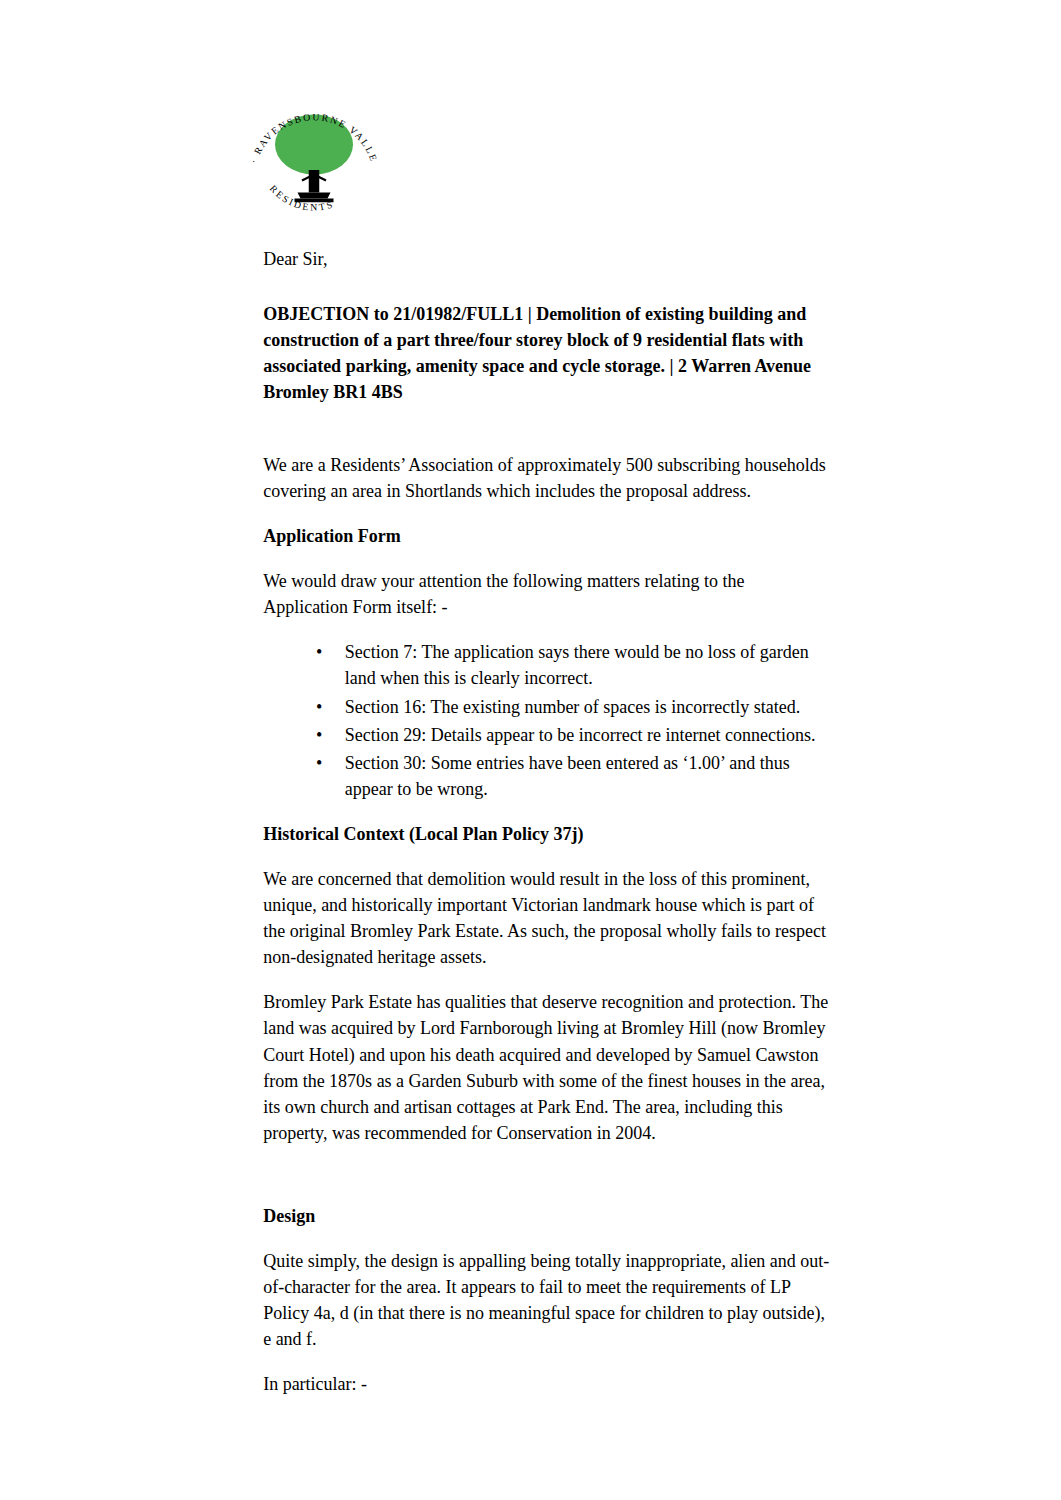· RAVENSBOURNE VALLEY · RESIDENTS
Dear Sir,
OBJECTION to 21/01982/FULL1 | Demolition of existing building and construction of a part three/four storey block of 9 residential flats with associated parking, amenity space and cycle storage. | 2 Warren Avenue Bromley BR1 4BS
We are a Residents’ Association of approximately 500 subscribing households covering an area in Shortlands which includes the proposal address.
Application Form
We would draw your attention the following matters relating to the Application Form itself: -
Section 7: The application says there would be no loss of garden land when this is clearly incorrect.
Section 16: The existing number of spaces is incorrectly stated.
Section 29: Details appear to be incorrect re internet connections.
Section 30: Some entries have been entered as ‘1.00’ and thus appear to be wrong.
Historical Context (Local Plan Policy 37j)
We are concerned that demolition would result in the loss of this prominent, unique, and historically important Victorian landmark house which is part of the original Bromley Park Estate. As such, the proposal wholly fails to respect non-designated heritage assets.
Bromley Park Estate has qualities that deserve recognition and protection. The land was acquired by Lord Farnborough living at Bromley Hill (now Bromley Court Hotel) and upon his death acquired and developed by Samuel Cawston from the 1870s as a Garden Suburb with some of the finest houses in the area, its own church and artisan cottages at Park End. The area, including this property, was recommended for Conservation in 2004.
Design
Quite simply, the design is appalling being totally inappropriate, alien and out-of-character for the area. It appears to fail to meet the requirements of LP Policy 4a, d (in that there is no meaningful space for children to play outside), e and f.
In particular: -